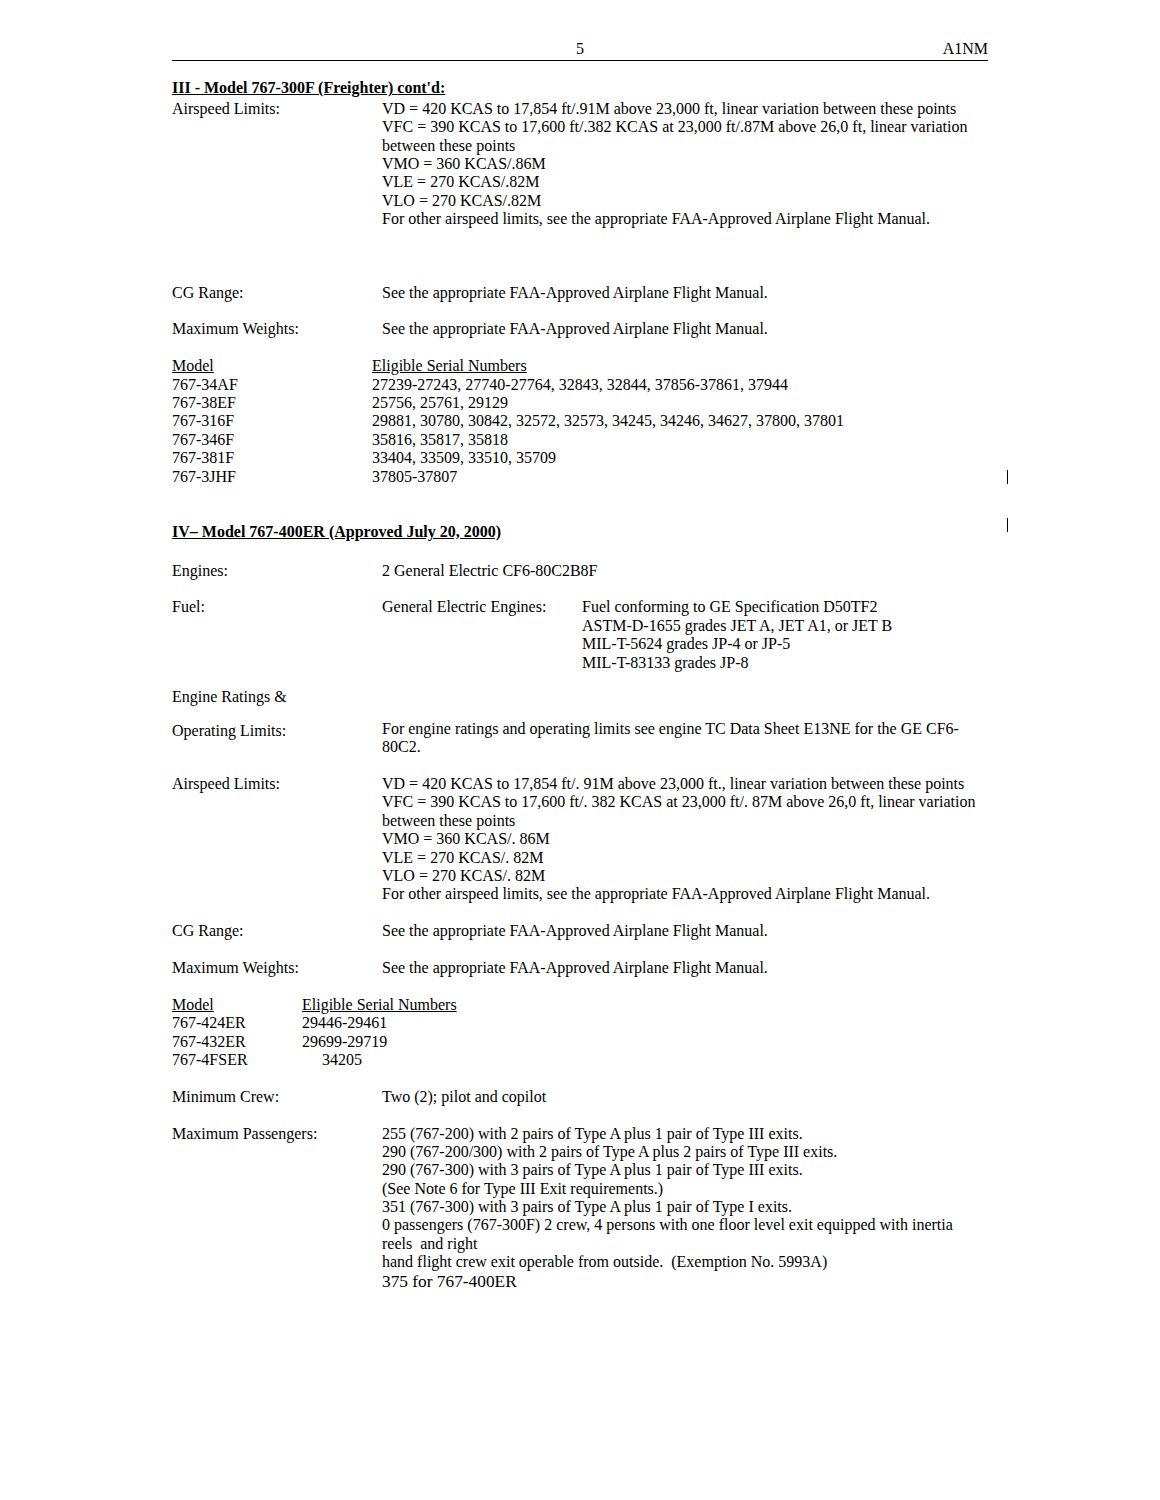5 A1NM
III - Model 767-300F (Freighter) cont'd:
Airspeed Limits:
VD = 420 KCAS to 17,854 ft/.91M above 23,000 ft, linear variation between these points
VFC = 390 KCAS to 17,600 ft/.382 KCAS at 23,000 ft/.87M above 26,0 ft, linear variation
between these points
VMO = 360 KCAS/.86M
VLE = 270 KCAS/.82M
VLO = 270 KCAS/.82M
For other airspeed limits, see the appropriate FAA-Approved Airplane Flight Manual.
CG Range:
See the appropriate FAA-Approved Airplane Flight Manual.
Maximum Weights:
See the appropriate FAA-Approved Airplane Flight Manual.
| Model | Eligible Serial Numbers |
| 767-34AF | 27239-27243, 27740-27764, 32843, 32844, 37856-37861, 37944 |
| 767-38EF | 25756, 25761, 29129 |
| 767-316F | 29881, 30780, 30842, 32572, 32573, 34245, 34246, 34627, 37800, 37801 |
| 767-346F | 35816, 35817, 35818 |
| 767-381F | 33404, 33509, 33510, 35709 |
| 767-3JHF | 37805-37807 |
IV– Model 767-400ER (Approved July 20, 2000)
Engines:
2 General Electric CF6-80C2B8F
Fuel:
General Electric Engines:
Fuel conforming to GE Specification D50TF2
ASTM-D-1655 grades JET A, JET A1, or JET B
MIL-T-5624 grades JP-4 or JP-5
MIL-T-83133 grades JP-8
Engine Ratings &
Operating Limits:
For engine ratings and operating limits see engine TC Data Sheet E13NE for the GE CF6-80C2.
Airspeed Limits:
VD = 420 KCAS to 17,854 ft/. 91M above 23,000 ft., linear variation between these points
VFC = 390 KCAS to 17,600 ft/. 382 KCAS at 23,000 ft/. 87M above 26,0 ft, linear variation
between these points
VMO = 360 KCAS/. 86M
VLE = 270 KCAS/. 82M
VLO = 270 KCAS/. 82M
For other airspeed limits, see the appropriate FAA-Approved Airplane Flight Manual.
CG Range:
See the appropriate FAA-Approved Airplane Flight Manual.
Maximum Weights:
See the appropriate FAA-Approved Airplane Flight Manual.
| Model | Eligible Serial Numbers |
| 767-424ER | 29446-29461 |
| 767-432ER | 29699-29719 |
| 767-4FSER | 34205 |
Minimum Crew:
Two (2); pilot and copilot
Maximum Passengers:
255 (767-200) with 2 pairs of Type A plus 1 pair of Type III exits.
290 (767-200/300) with 2 pairs of Type A plus 2 pairs of Type III exits.
290 (767-300) with 3 pairs of Type A plus 1 pair of Type III exits.
(See Note 6 for Type III Exit requirements.)
351 (767-300) with 3 pairs of Type A plus 1 pair of Type I exits.
0 passengers (767-300F) 2 crew, 4 persons with one floor level exit equipped with inertia reels and right
hand flight crew exit operable from outside. (Exemption No. 5993A)
375 for 767-400ER